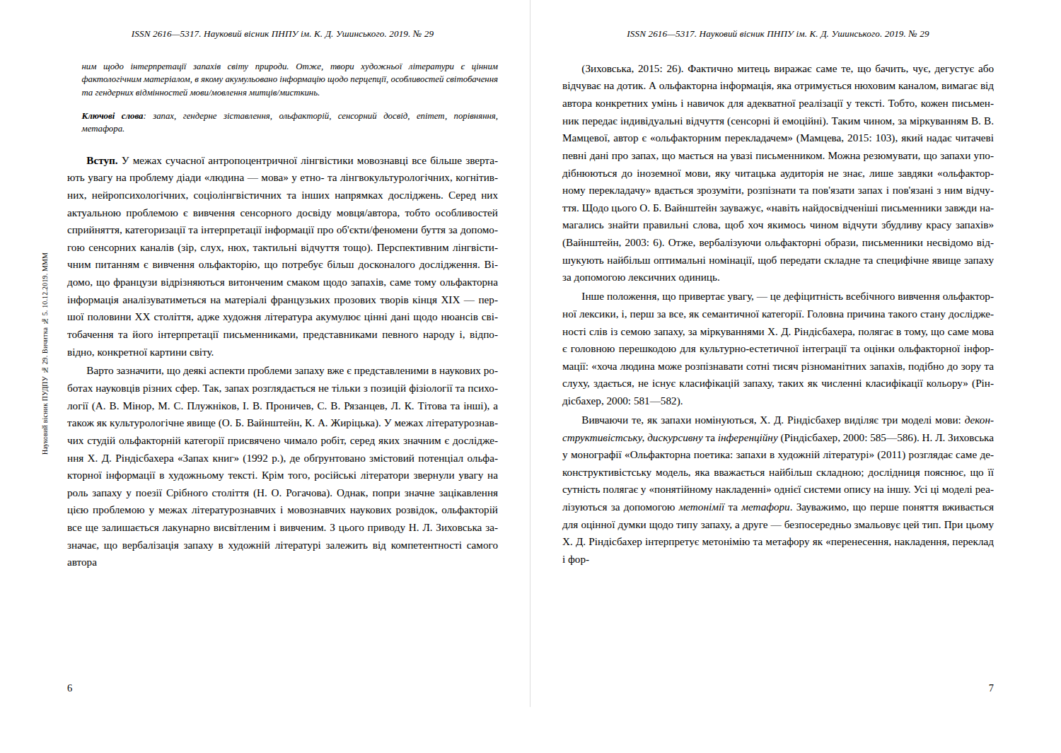Науковий вісник ПУДПУ № 29. Вичитка № 5. 10.12.2019. МММ
ISSN 2616—5317. Науковий вісник ПНПУ ім. К. Д. Ушинського. 2019. № 29
ним щодо інтерпретації запахів світу природи. Отже, твори художньої літератури є цінним фактологічним матеріалом, в якому акумульовано інформацію щодо перцепції, особливостей світобачення та гендерних відмінностей мови/мовлення митців/мисткинь.
Ключові слова: запах, гендерне зіставлення, ольфакторій, сенсорний досвід, епітет, порівняння, метафора.
Вступ. У межах сучасної антропоцентричної лінгвістики мовознавці все більше звертають увагу на проблему діади «людина — мова» у етно- та лінгвокультурологічних, когнітивних, нейропсихологічних, соціолінгвістичних та інших напрямках досліджень. Серед них актуальною проблемою є вивчення сенсорного досвіду мовця/автора, тобто особливостей сприйняття, категоризації та інтерпретації інформації про об'єкти/феномени буття за допомогою сенсорних каналів (зір, слух, нюх, тактильні відчуття тощо). Перспективним лінгвістичним питанням є вивчення ольфакторію, що потребує більш досконалого дослідження. Відомо, що французи відрізняються витонченим смаком щодо запахів, саме тому ольфакторна інформація аналізуватиметься на матеріалі французьких прозових творів кінця XIX — першої половини XX століття, адже художня література акумулює цінні дані щодо нюансів світобачення та його інтерпретації письменниками, представниками певного народу і, відповідно, конкретної картини світу.
Варто зазначити, що деякі аспекти проблеми запаху вже є представленими в наукових роботах науковців різних сфер. Так, запах розглядається не тільки з позицій фізіології та психології (А. В. Мінор, М. С. Плужніков, І. В. Проничев, С. В. Рязанцев, Л. К. Тітова та інші), а також як культурологічне явище (О. Б. Вайнштейн, К. А. Жиріцька). У межах літературознавчих студій ольфакторній категорії присвячено чимало робіт, серед яких значним є дослідження Х. Д. Ріндісбахера «Запах книг» (1992 р.), де обґрунтовано змістовий потенціал ольфакторної інформації в художньому тексті. Крім того, російські літератори звернули увагу на роль запаху у поезії Срібного століття (Н. О. Рогачова). Однак, попри значне зацікавлення цією проблемою у межах літературознавчих і мовознавчих наукових розвідок, ольфакторій все ще залишається лакунарно висвітленим і вивченим. З цього приводу Н. Л. Зиховська зазначає, що вербалізація запаху в художній літературі залежить від компетентності самого автора
6
ISSN 2616—5317. Науковий вісник ПНПУ ім. К. Д. Ушинського. 2019. № 29
(Зиховська, 2015: 26). Фактично митець виражає саме те, що бачить, чує, дегустує або відчуває на дотик. А ольфакторна інформація, яка отримується нюховим каналом, вимагає від автора конкретних умінь і навичок для адекватної реалізації у тексті. Тобто, кожен письменник передає індивідуальні відчуття (сенсорні й емоційні). Таким чином, за міркуванням В. В. Мамцевої, автор є «ольфакторним перекладачем» (Мамцева, 2015: 103), який надає читачеві певні дані про запах, що мається на увазі письменником. Можна резюмувати, що запахи уподібнюються до іноземної мови, яку читацька аудиторія не знає, лише завдяки «ольфакторному перекладачу» вдається зрозуміти, розпізнати та пов'язати запах і пов'язані з ним відчуття. Щодо цього О. Б. Вайнштейн зауважує, «навіть найдосвідченіші письменники завжди намагались знайти правильні слова, щоб хоч якимось чином відчути збудливу красу запахів» (Вайнштейн, 2003: 6). Отже, вербалізуючи ольфакторні образи, письменники несвідомо відшукують найбільш оптимальні номінації, щоб передати складне та специфічне явище запаху за допомогою лексичних одиниць.
Інше положення, що привертає увагу, — це дефіцитність всебічного вивчення ольфакторної лексики, і, перш за все, як семантичної категорії. Головна причина такого стану дослідженості слів із семою запаху, за міркуваннями Х. Д. Ріндісбахера, полягає в тому, що саме мова є головною перешкодою для культурно-естетичної інтеграції та оцінки ольфакторної інформації: «хоча людина може розпізнавати сотні тисяч різноманітних запахів, подібно до зору та слуху, здається, не існує класифікацій запаху, таких як численні класифікації кольору» (Ріндісбахер, 2000: 581—582).
Вивчаючи те, як запахи номінуються, Х. Д. Ріндісбахер виділяє три моделі мови: деконструктивістську, дискурсивну та інференційну (Ріндісбахер, 2000: 585—586). Н. Л. Зиховська у монографії «Ольфакторна поетика: запахи в художній літературі» (2011) розглядає саме деконструктивістську модель, яка вважається найбільш складною; дослідниця пояснює, що її сутність полягає у «понятійному накладенні» однієї системи опису на іншу. Усі ці моделі реалізуються за допомогою метонімії та метафори. Зауважимо, що перше поняття вживається для оцінної думки щодо типу запаху, а друге — безпосередньо змальовує цей тип. При цьому Х. Д. Ріндісбахер інтерпретує метонімію та метафору як «перенесення, накладення, переклад і фор-
7